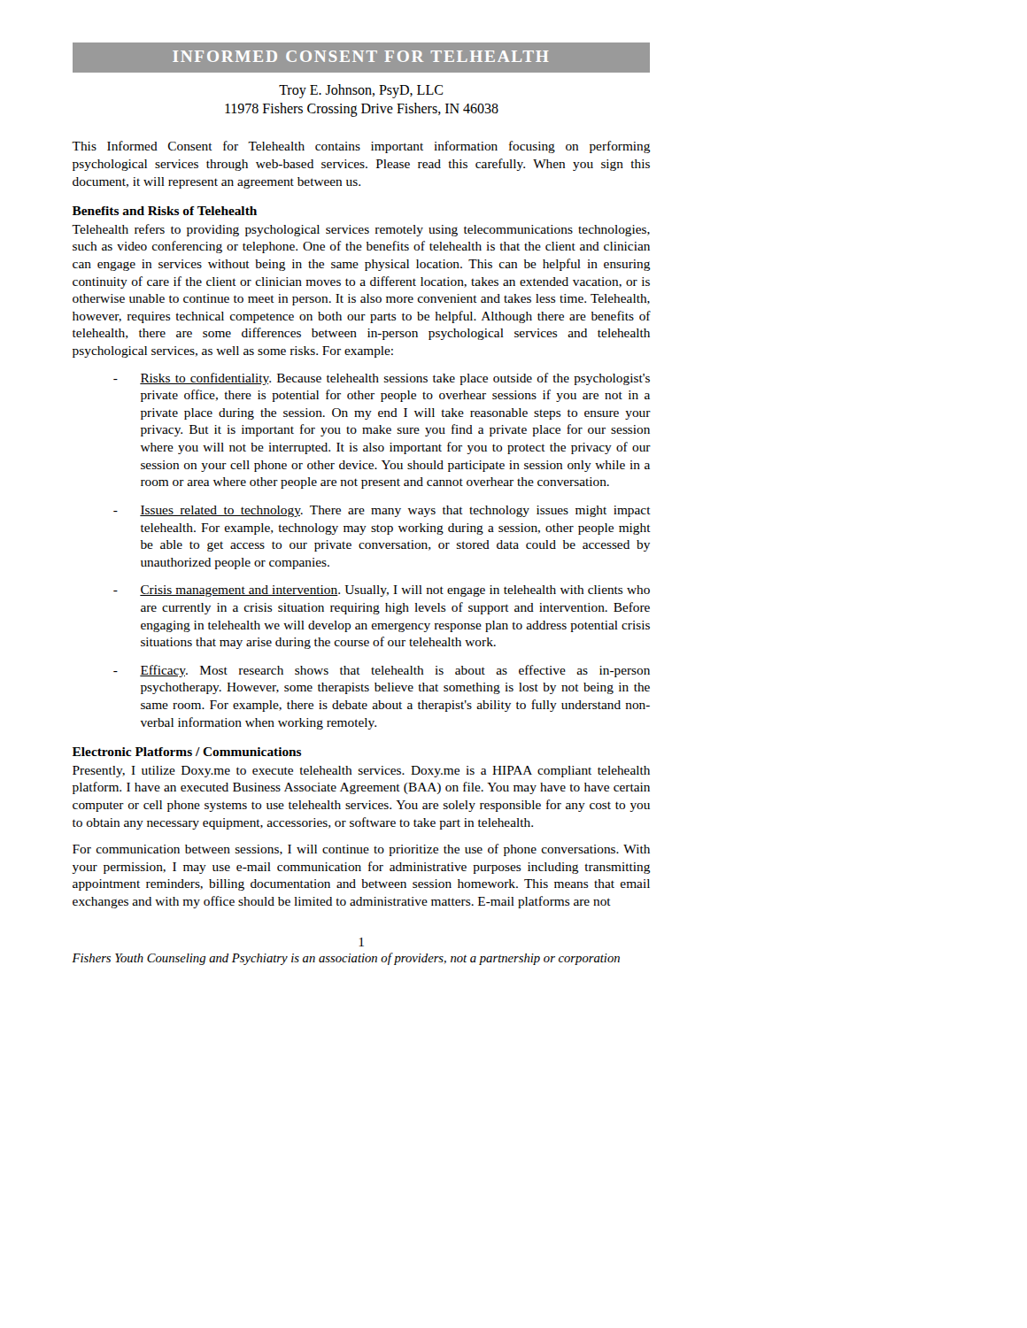Informed Consent for Telhealth
Troy E. Johnson, PsyD, LLC 11978 Fishers Crossing Drive Fishers, IN 46038
This Informed Consent for Telehealth contains important information focusing on performing psychological services through web-based services. Please read this carefully. When you sign this document, it will represent an agreement between us.
Benefits and Risks of Telehealth
Telehealth refers to providing psychological services remotely using telecommunications technologies, such as video conferencing or telephone. One of the benefits of telehealth is that the client and clinician can engage in services without being in the same physical location. This can be helpful in ensuring continuity of care if the client or clinician moves to a different location, takes an extended vacation, or is otherwise unable to continue to meet in person. It is also more convenient and takes less time. Telehealth, however, requires technical competence on both our parts to be helpful. Although there are benefits of telehealth, there are some differences between in-person psychological services and telehealth psychological services, as well as some risks. For example:
Risks to confidentiality. Because telehealth sessions take place outside of the psychologist's private office, there is potential for other people to overhear sessions if you are not in a private place during the session. On my end I will take reasonable steps to ensure your privacy. But it is important for you to make sure you find a private place for our session where you will not be interrupted. It is also important for you to protect the privacy of our session on your cell phone or other device. You should participate in session only while in a room or area where other people are not present and cannot overhear the conversation.
Issues related to technology. There are many ways that technology issues might impact telehealth. For example, technology may stop working during a session, other people might be able to get access to our private conversation, or stored data could be accessed by unauthorized people or companies.
Crisis management and intervention. Usually, I will not engage in telehealth with clients who are currently in a crisis situation requiring high levels of support and intervention. Before engaging in telehealth we will develop an emergency response plan to address potential crisis situations that may arise during the course of our telehealth work.
Efficacy. Most research shows that telehealth is about as effective as in-person psychotherapy. However, some therapists believe that something is lost by not being in the same room. For example, there is debate about a therapist's ability to fully understand non-verbal information when working remotely.
Electronic Platforms / Communications
Presently, I utilize Doxy.me to execute telehealth services. Doxy.me is a HIPAA compliant telehealth platform. I have an executed Business Associate Agreement (BAA) on file. You may have to have certain computer or cell phone systems to use telehealth services. You are solely responsible for any cost to you to obtain any necessary equipment, accessories, or software to take part in telehealth.
For communication between sessions, I will continue to prioritize the use of phone conversations. With your permission, I may use e-mail communication for administrative purposes including transmitting appointment reminders, billing documentation and between session homework. This means that email exchanges and with my office should be limited to administrative matters. E-mail platforms are not
1
Fishers Youth Counseling and Psychiatry is an association of providers, not a partnership or corporation